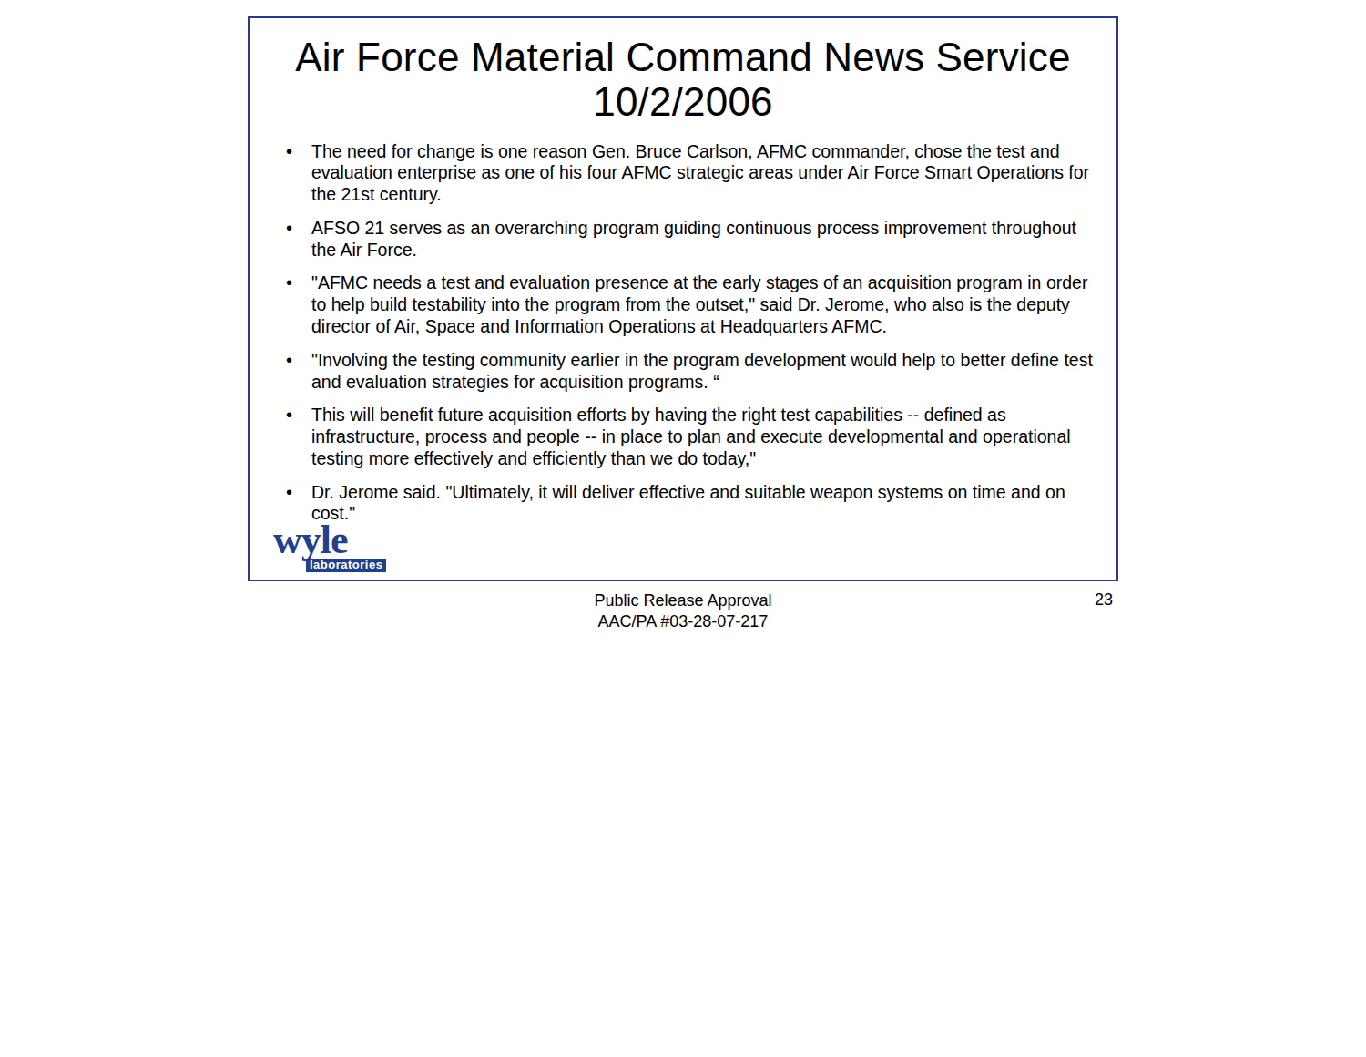Air Force Material Command News Service 10/2/2006
The need for change is one reason Gen. Bruce Carlson, AFMC commander, chose the test and evaluation enterprise as one of his four AFMC strategic areas under Air Force Smart Operations for the 21st century.
AFSO 21 serves as an overarching program guiding continuous process improvement throughout the Air Force.
"AFMC needs a test and evaluation presence at the early stages of an acquisition program in order to help build testability into the program from the outset," said Dr. Jerome, who also is the deputy director of Air, Space and Information Operations at Headquarters AFMC.
"Involving the testing community earlier in the program development would help to better define test and evaluation strategies for acquisition programs. “
This will benefit future acquisition efforts by having the right test capabilities -- defined as infrastructure, process and people -- in place to plan and execute developmental and operational testing more effectively and efficiently than we do today,"
Dr. Jerome said. "Ultimately, it will deliver effective and suitable weapon systems on time and on cost."
wyle laboratories
Public Release Approval
AAC/PA #03-28-07-217
23